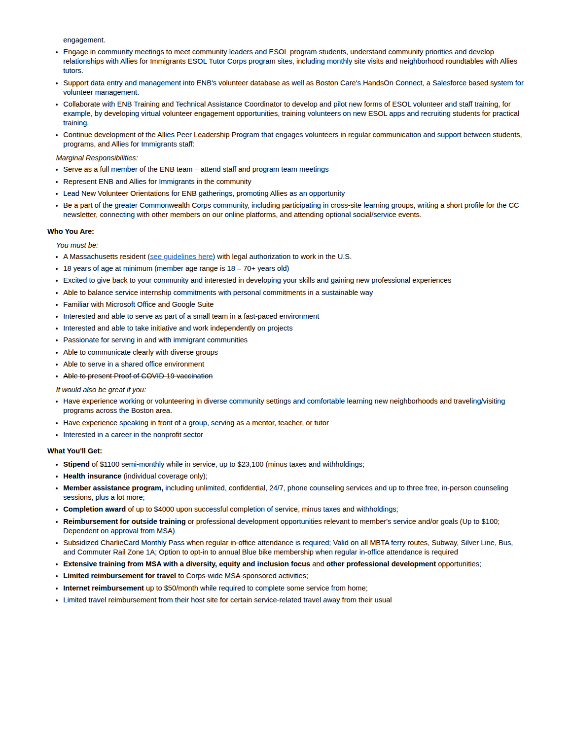engagement.
Engage in community meetings to meet community leaders and ESOL program students, understand community priorities and develop relationships with Allies for Immigrants ESOL Tutor Corps program sites, including monthly site visits and neighborhood roundtables with Allies tutors.
Support data entry and management into ENB's volunteer database as well as Boston Care's HandsOn Connect, a Salesforce based system for volunteer management.
Collaborate with ENB Training and Technical Assistance Coordinator to develop and pilot new forms of ESOL volunteer and staff training, for example, by developing virtual volunteer engagement opportunities, training volunteers on new ESOL apps and recruiting students for practical training.
Continue development of the Allies Peer Leadership Program that engages volunteers in regular communication and support between students, programs, and Allies for Immigrants staff:
Marginal Responsibilities:
Serve as a full member of the ENB team – attend staff and program team meetings
Represent ENB and Allies for Immigrants in the community
Lead New Volunteer Orientations for ENB gatherings, promoting Allies as an opportunity
Be a part of the greater Commonwealth Corps community, including participating in cross-site learning groups, writing a short profile for the CC newsletter, connecting with other members on our online platforms, and attending optional social/service events.
Who You Are:
You must be:
A Massachusetts resident (see guidelines here) with legal authorization to work in the U.S.
18 years of age at minimum (member age range is 18 – 70+ years old)
Excited to give back to your community and interested in developing your skills and gaining new professional experiences
Able to balance service internship commitments with personal commitments in a sustainable way
Familiar with Microsoft Office and Google Suite
Interested and able to serve as part of a small team in a fast-paced environment
Interested and able to take initiative and work independently on projects
Passionate for serving in and with immigrant communities
Able to communicate clearly with diverse groups
Able to serve in a shared office environment
Able to present Proof of COVID-19 vaccination
It would also be great if you:
Have experience working or volunteering in diverse community settings and comfortable learning new neighborhoods and traveling/visiting programs across the Boston area.
Have experience speaking in front of a group, serving as a mentor, teacher, or tutor
Interested in a career in the nonprofit sector
What You'll Get:
Stipend of $1100 semi-monthly while in service, up to $23,100 (minus taxes and withholdings;
Health insurance (individual coverage only);
Member assistance program, including unlimited, confidential, 24/7, phone counseling services and up to three free, in-person counseling sessions, plus a lot more;
Completion award of up to $4000 upon successful completion of service, minus taxes and withholdings;
Reimbursement for outside training or professional development opportunities relevant to member's service and/or goals (Up to $100; Dependent on approval from MSA)
Subsidized CharlieCard Monthly Pass when regular in-office attendance is required; Valid on all MBTA ferry routes, Subway, Silver Line, Bus, and Commuter Rail Zone 1A; Option to opt-in to annual Blue bike membership when regular in-office attendance is required
Extensive training from MSA with a diversity, equity and inclusion focus and other professional development opportunities;
Limited reimbursement for travel to Corps-wide MSA-sponsored activities;
Internet reimbursement up to $50/month while required to complete some service from home;
Limited travel reimbursement from their host site for certain service-related travel away from their usual